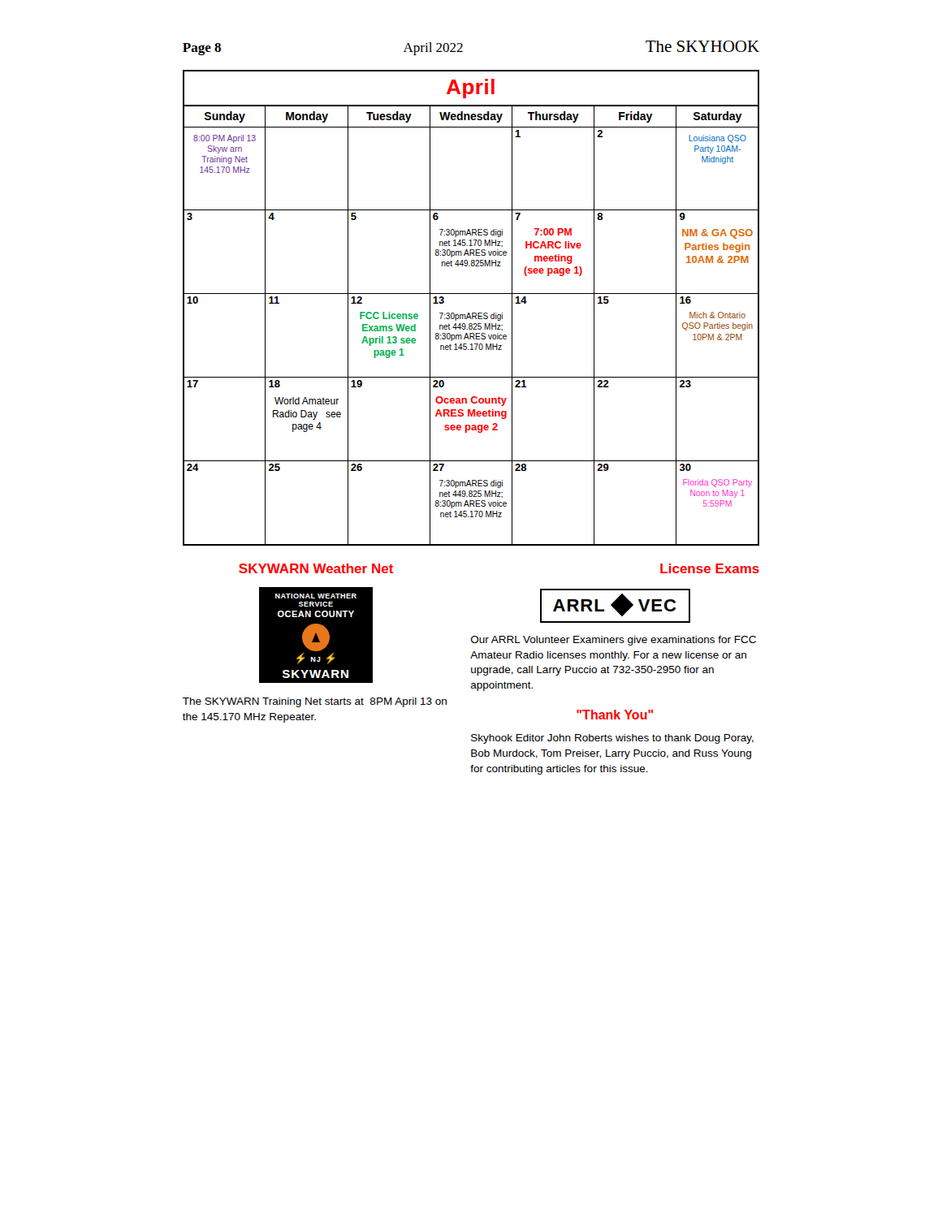Page 8 April 2022 The SKYHOOK
April
| Sunday | Monday | Tuesday | Wednesday | Thursday | Friday | Saturday |
| --- | --- | --- | --- | --- | --- | --- |
| 8:00 PM April 13 Skyw arn Training Net 145.170 MHz | | | | 1 | 2 | Louisiana QSO Party 10AM-Midnight |
| 3 | 4 | 5 | 6 7:30pmARES digi net 145.170 MHz; 8:30pm ARES voice net 449.825MHz | 7 7:00 PM HCARC live meeting (see page 1) | 8 | 9 NM & GA QSO Parties begin 10AM & 2PM |
| 10 | 11 | 12 FCC License Exams Wed April 13 see page 1 | 13 7:30pmARES digi net 449.825 MHz; 8:30pm ARES voice net 145.170 MHz | 14 | 15 | 16 Mich & Ontario QSO Parties begin 10PM & 2PM |
| 17 | 18 World Amateur Radio Day see page 4 | 19 | 20 Ocean County ARES Meeting see page 2 | 21 | 22 | 23 |
| 24 | 25 | 26 | 27 7:30pmARES digi net 449.825 MHz; 8:30pm ARES voice net 145.170 MHz | 28 | 29 | 30 Florida QSO Party Noon to May 1 5:59PM |
SKYWARN Weather Net
NATIONAL WEATHER SERVICE
OCEAN COUNTY
⚡ NJ ⚡
SKYWARN
The SKYWARN Training Net starts at 8PM April 13 on the 145.170 MHz Repeater.
License Exams
ARRL VEC
Our ARRL Volunteer Examiners give examinations for FCC Amateur Radio licenses monthly. For a new license or an upgrade, call Larry Puccio at 732-350-2950 fior an appointment.
"Thank You"
Skyhook Editor John Roberts wishes to thank Doug Poray, Bob Murdock, Tom Preiser, Larry Puccio, and Russ Young for contributing articles for this issue.